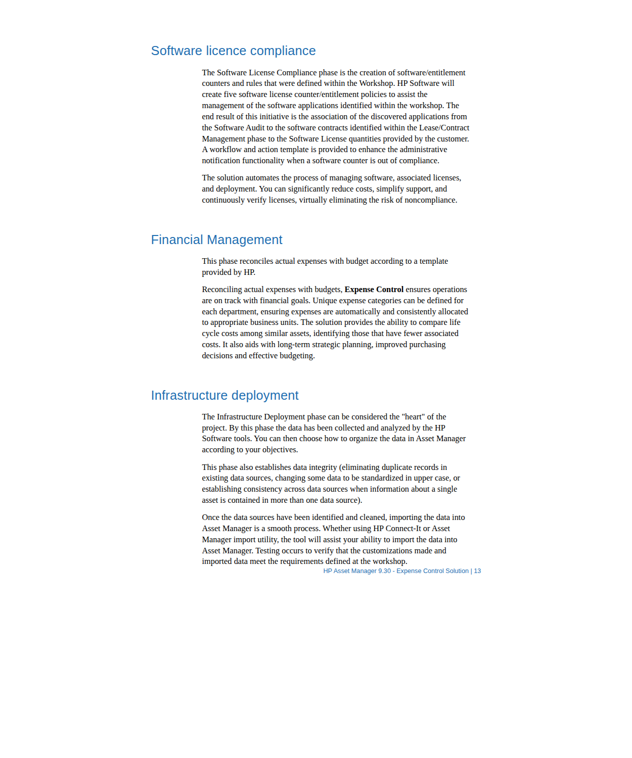Software licence compliance
The Software License Compliance phase is the creation of software/entitlement counters and rules that were defined within the Workshop. HP Software will create five software license counter/entitlement policies to assist the management of the software applications identified within the workshop. The end result of this initiative is the association of the discovered applications from the Software Audit to the software contracts identified within the Lease/Contract Management phase to the Software License quantities provided by the customer. A workflow and action template is provided to enhance the administrative notification functionality when a software counter is out of compliance.
The solution automates the process of managing software, associated licenses, and deployment. You can significantly reduce costs, simplify support, and continuously verify licenses, virtually eliminating the risk of noncompliance.
Financial Management
This phase reconciles actual expenses with budget according to a template provided by HP.
Reconciling actual expenses with budgets, Expense Control ensures operations are on track with financial goals. Unique expense categories can be defined for each department, ensuring expenses are automatically and consistently allocated to appropriate business units. The solution provides the ability to compare life cycle costs among similar assets, identifying those that have fewer associated costs. It also aids with long-term strategic planning, improved purchasing decisions and effective budgeting.
Infrastructure deployment
The Infrastructure Deployment phase can be considered the "heart" of the project. By this phase the data has been collected and analyzed by the HP Software tools. You can then choose how to organize the data in Asset Manager according to your objectives.
This phase also establishes data integrity (eliminating duplicate records in existing data sources, changing some data to be standardized in upper case, or establishing consistency across data sources when information about a single asset is contained in more than one data source).
Once the data sources have been identified and cleaned, importing the data into Asset Manager is a smooth process. Whether using HP Connect-It or Asset Manager import utility, the tool will assist your ability to import the data into Asset Manager. Testing occurs to verify that the customizations made and imported data meet the requirements defined at the workshop.
HP Asset Manager 9.30 - Expense Control Solution | 13